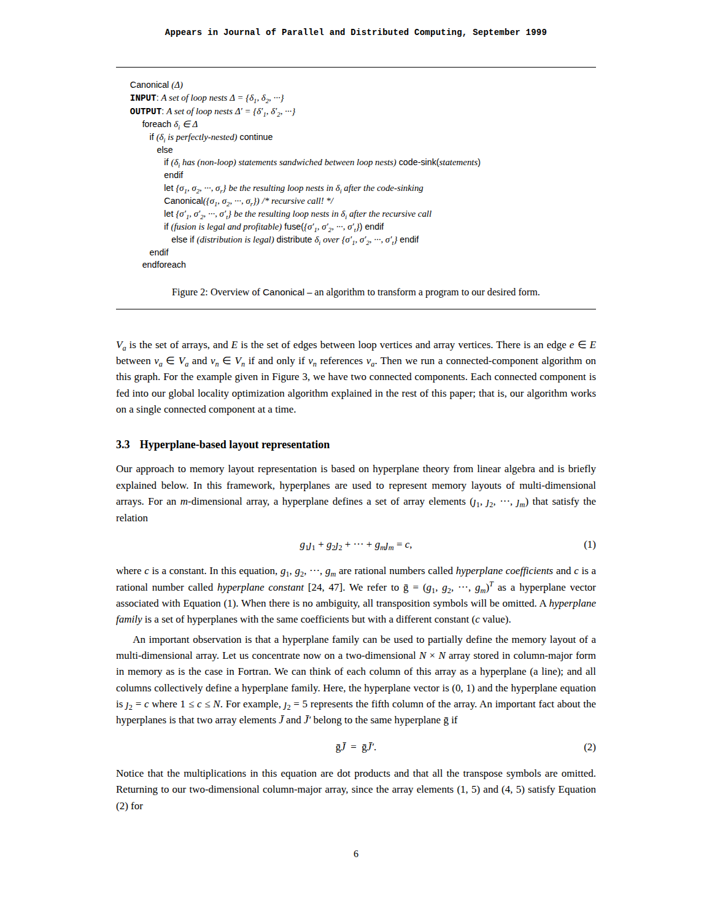Appears in Journal of Parallel and Distributed Computing, September 1999
Canonical (Δ) INPUT: A set of loop nests Δ = {δ1, δ2, ···} OUTPUT: A set of loop nests Δ′ = {δ′1, δ′2, ···} foreach δi ∈ Δ if (δi is perfectly-nested) continue else if (δi has (non-loop) statements sandwiched between loop nests) code-sink(statements) endif let {σ1, σ2, ···, σr} be the resulting loop nests in δi after the code-sinking Canonical({σ1, σ2, ···, σr}) /* recursive call! */ let {σ′1, σ′2, ···, σ′t} be the resulting loop nests in δi after the recursive call if (fusion is legal and profitable) fuse({σ′1, σ′2, ···, σ′t}) endif else if (distribution is legal) distribute δi over {σ′1, σ′2, ···, σ′t} endif endif endforeach
Figure 2: Overview of Canonical – an algorithm to transform a program to our desired form.
Va is the set of arrays, and E is the set of edges between loop vertices and array vertices. There is an edge e ∈ E between va ∈ Va and vn ∈ Vn if and only if vn references va. Then we run a connected-component algorithm on this graph. For the example given in Figure 3, we have two connected components. Each connected component is fed into our global locality optimization algorithm explained in the rest of this paper; that is, our algorithm works on a single connected component at a time.
3.3 Hyperplane-based layout representation
Our approach to memory layout representation is based on hyperplane theory from linear algebra and is briefly explained below. In this framework, hyperplanes are used to represent memory layouts of multi-dimensional arrays. For an m-dimensional array, a hyperplane defines a set of array elements (ȷ1, ȷ2, ···, ȷm) that satisfy the relation
g1ȷ1 + g2ȷ2 + ··· + gm ȷm = c,(1)
where c is a constant. In this equation, g1, g2, ···, gm are rational numbers called hyperplane coefficients and c is a rational number called hyperplane constant [24, 47]. We refer to ḡ = (g1, g2, ···, gm)T as a hyperplane vector associated with Equation (1). When there is no ambiguity, all transposition symbols will be omitted. A hyperplane family is a set of hyperplanes with the same coefficients but with a different constant (c value).
An important observation is that a hyperplane family can be used to partially define the memory layout of a multi-dimensional array. Let us concentrate now on a two-dimensional N × N array stored in column-major form in memory as is the case in Fortran. We can think of each column of this array as a hyperplane (a line); and all columns collectively define a hyperplane family. Here, the hyperplane vector is (0, 1) and the hyperplane equation is ȷ2 = c where 1 ≤ c ≤ N. For example, ȷ2 = 5 represents the fifth column of the array. An important fact about the hyperplanes is that two array elements J̄ and J̄′ belong to the same hyperplane ḡ if
ḡJ̄ = ḡJ̄′.(2)
Notice that the multiplications in this equation are dot products and that all the transpose symbols are omitted. Returning to our two-dimensional column-major array, since the array elements (1, 5) and (4, 5) satisfy Equation (2) for
6